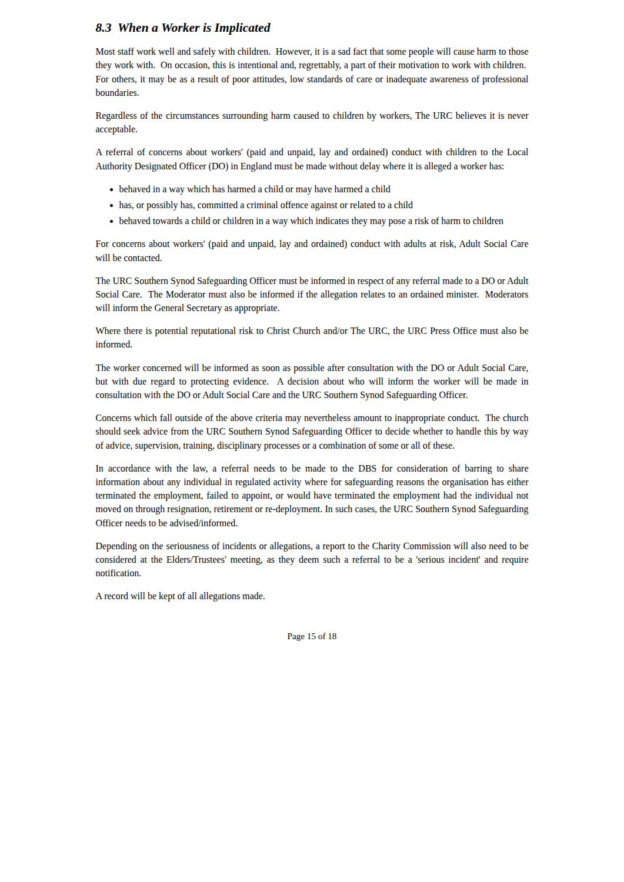8.3 When a Worker is Implicated
Most staff work well and safely with children. However, it is a sad fact that some people will cause harm to those they work with. On occasion, this is intentional and, regrettably, a part of their motivation to work with children. For others, it may be as a result of poor attitudes, low standards of care or inadequate awareness of professional boundaries.
Regardless of the circumstances surrounding harm caused to children by workers, The URC believes it is never acceptable.
A referral of concerns about workers' (paid and unpaid, lay and ordained) conduct with children to the Local Authority Designated Officer (DO) in England must be made without delay where it is alleged a worker has:
behaved in a way which has harmed a child or may have harmed a child
has, or possibly has, committed a criminal offence against or related to a child
behaved towards a child or children in a way which indicates they may pose a risk of harm to children
For concerns about workers' (paid and unpaid, lay and ordained) conduct with adults at risk, Adult Social Care will be contacted.
The URC Southern Synod Safeguarding Officer must be informed in respect of any referral made to a DO or Adult Social Care. The Moderator must also be informed if the allegation relates to an ordained minister. Moderators will inform the General Secretary as appropriate.
Where there is potential reputational risk to Christ Church and/or The URC, the URC Press Office must also be informed.
The worker concerned will be informed as soon as possible after consultation with the DO or Adult Social Care, but with due regard to protecting evidence. A decision about who will inform the worker will be made in consultation with the DO or Adult Social Care and the URC Southern Synod Safeguarding Officer.
Concerns which fall outside of the above criteria may nevertheless amount to inappropriate conduct. The church should seek advice from the URC Southern Synod Safeguarding Officer to decide whether to handle this by way of advice, supervision, training, disciplinary processes or a combination of some or all of these.
In accordance with the law, a referral needs to be made to the DBS for consideration of barring to share information about any individual in regulated activity where for safeguarding reasons the organisation has either terminated the employment, failed to appoint, or would have terminated the employment had the individual not moved on through resignation, retirement or re-deployment. In such cases, the URC Southern Synod Safeguarding Officer needs to be advised/informed.
Depending on the seriousness of incidents or allegations, a report to the Charity Commission will also need to be considered at the Elders/Trustees' meeting, as they deem such a referral to be a 'serious incident' and require notification.
A record will be kept of all allegations made.
Page 15 of 18